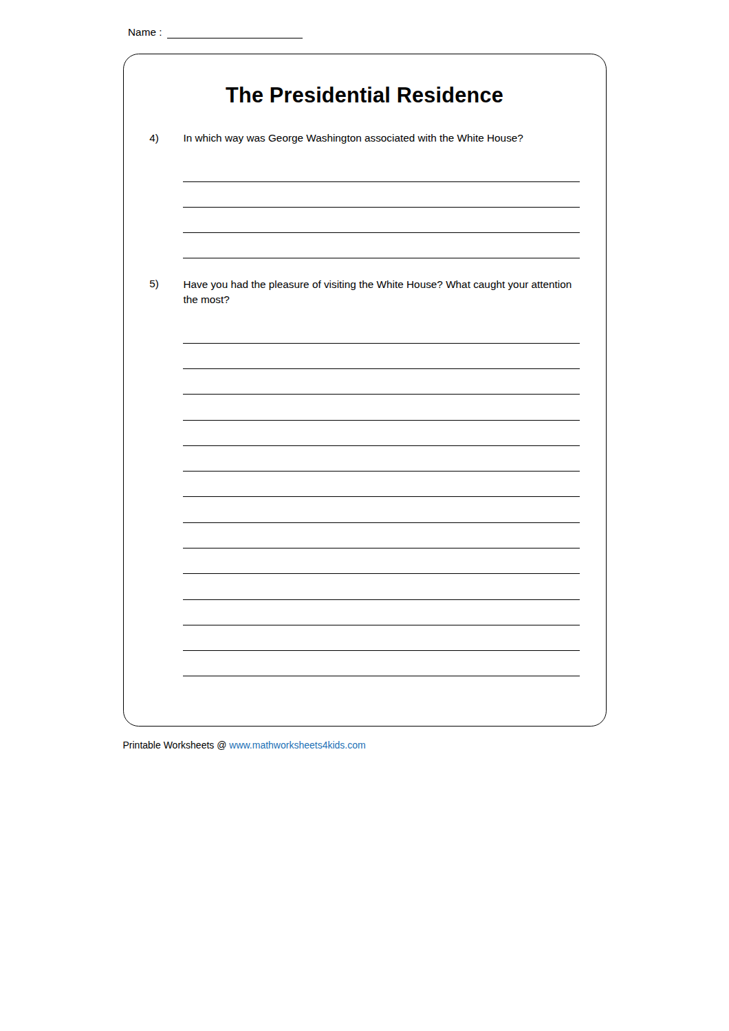Name :
The Presidential Residence
4)
In which way was George Washington associated with the White House?
5)
Have you had the pleasure of visiting the White House? What caught your attention the most?
Printable Worksheets @ www.mathworksheets4kids.com